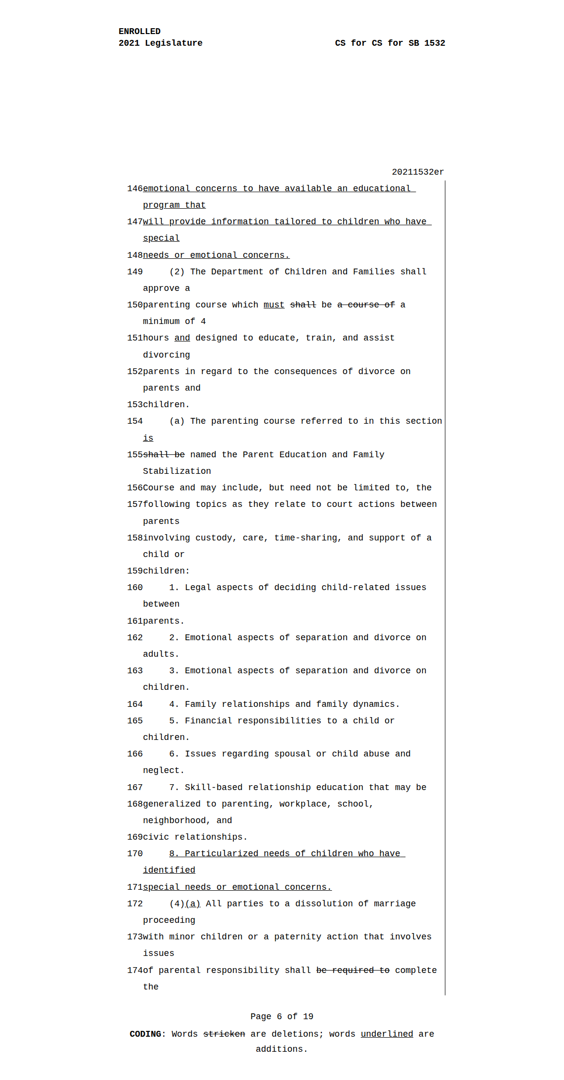ENROLLED
2021 Legislature
CS for CS for SB 1532
20211532er
| 146 | emotional concerns to have available an educational program that |
| 147 | will provide information tailored to children who have special |
| 148 | needs or emotional concerns. |
| 149 | (2) The Department of Children and Families shall approve a |
| 150 | parenting course which must shall be a course of a minimum of 4 |
| 151 | hours and designed to educate, train, and assist divorcing |
| 152 | parents in regard to the consequences of divorce on parents and |
| 153 | children. |
| 154 | (a) The parenting course referred to in this section is |
| 155 | shall be named the Parent Education and Family Stabilization |
| 156 | Course and may include, but need not be limited to, the |
| 157 | following topics as they relate to court actions between parents |
| 158 | involving custody, care, time-sharing, and support of a child or |
| 159 | children: |
| 160 | 1. Legal aspects of deciding child-related issues between |
| 161 | parents. |
| 162 | 2. Emotional aspects of separation and divorce on adults. |
| 163 | 3. Emotional aspects of separation and divorce on children. |
| 164 | 4. Family relationships and family dynamics. |
| 165 | 5. Financial responsibilities to a child or children. |
| 166 | 6. Issues regarding spousal or child abuse and neglect. |
| 167 | 7. Skill-based relationship education that may be |
| 168 | generalized to parenting, workplace, school, neighborhood, and |
| 169 | civic relationships. |
| 170 | 8. Particularized needs of children who have identified |
| 171 | special needs or emotional concerns. |
| 172 | (4) (a) All parties to a dissolution of marriage proceeding |
| 173 | with minor children or a paternity action that involves issues |
| 174 | of parental responsibility shall be required to complete the |
Page 6 of 19
CODING: Words stricken are deletions; words underlined are additions.